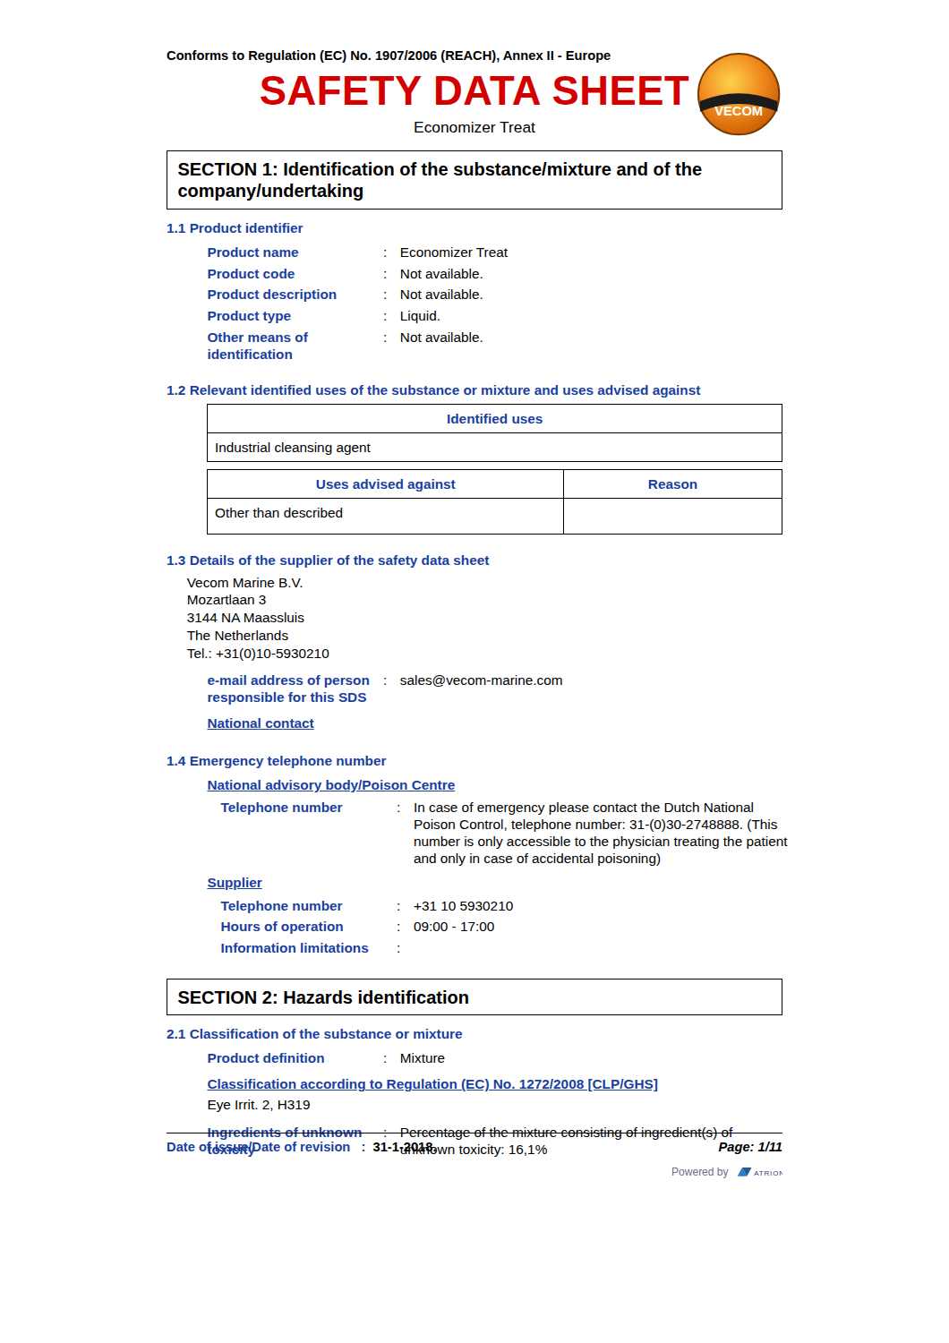Conforms to Regulation (EC) No. 1907/2006 (REACH), Annex II - Europe
VECOM
SAFETY DATA SHEET
Economizer Treat
SECTION 1: Identification of the substance/mixture and of the company/undertaking
1.1 Product identifier
Product name
:
Economizer Treat
Product code
:
Not available.
Product description
:
Not available.
Product type
:
Liquid.
Other means of
identification
:
Not available.
1.2 Relevant identified uses of the substance or mixture and uses advised against
| Identified uses |
| --- |
| Industrial cleansing agent |
| Uses advised against | Reason |
| --- | --- |
| Other than described | |
1.3 Details of the supplier of the safety data sheet
Vecom Marine B.V.
Mozartlaan 3
3144 NA Maassluis
The Netherlands
Tel.: +31(0)10-5930210
e-mail address of person
responsible for this SDS
:
sales@vecom-marine.com
National contact
1.4 Emergency telephone number
National advisory body/Poison Centre
Telephone number
:
In case of emergency please contact the Dutch National Poison Control, telephone number: 31-(0)30-2748888. (This number is only accessible to the physician treating the patient and only in case of accidental poisoning)
Supplier
Telephone number
:
+31 10 5930210
Hours of operation
:
09:00 - 17:00
Information limitations
:
SECTION 2: Hazards identification
2.1 Classification of the substance or mixture
Product definition
:
Mixture
Classification according to Regulation (EC) No. 1272/2008 [CLP/GHS]
Eye Irrit. 2, H319
Ingredients of unknown
toxicity
:
Percentage of the mixture consisting of ingredient(s) of unknown toxicity: 16,1%
Date of issue/Date of revision : 31-1-2018.
Page: 1/11
Powered by ATRION